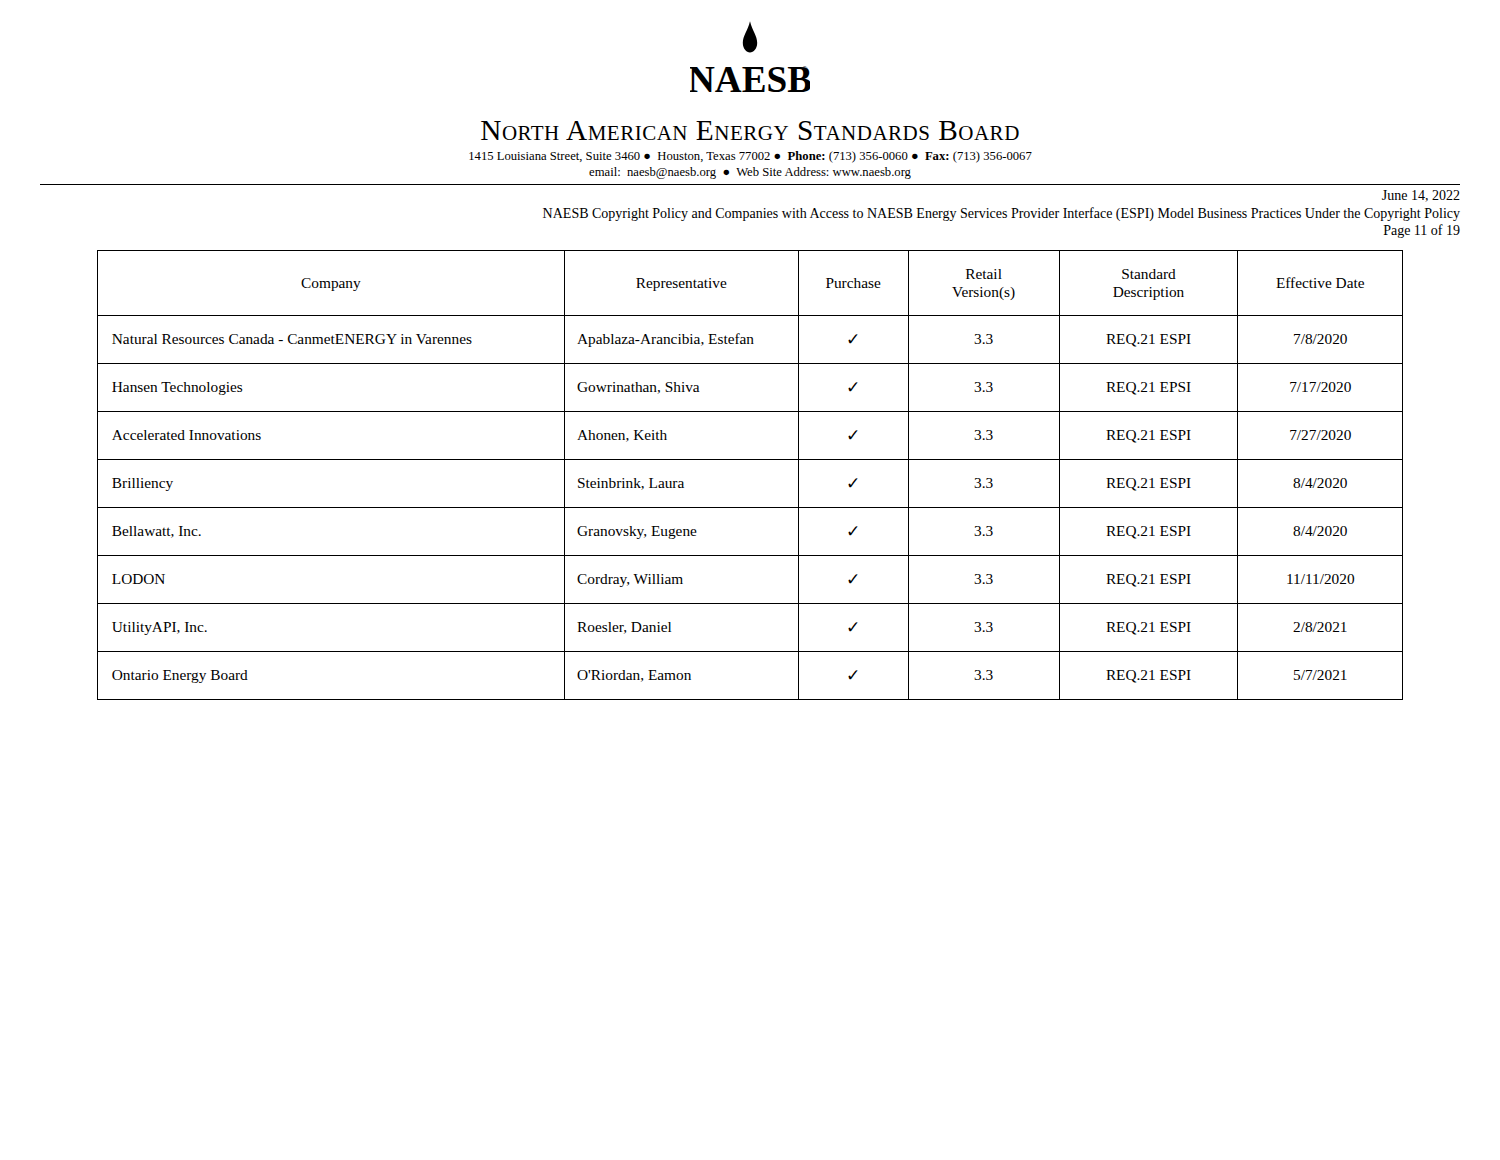North American Energy Standards Board
1415 Louisiana Street, Suite 3460 ● Houston, Texas 77002 ● Phone: (713) 356-0060 ● Fax: (713) 356-0067
email: naesb@naesb.org ● Web Site Address: www.naesb.org
June 14, 2022
NAESB Copyright Policy and Companies with Access to NAESB Energy Services Provider Interface (ESPI) Model Business Practices Under the Copyright Policy
Page 11 of 19
| Company | Representative | Purchase | Retail Version(s) | Standard Description | Effective Date |
| --- | --- | --- | --- | --- | --- |
| Natural Resources Canada - CanmetENERGY in Varennes | Apablaza-Arancibia, Estefan | ✓ | 3.3 | REQ.21 ESPI | 7/8/2020 |
| Hansen Technologies | Gowrinathan, Shiva | ✓ | 3.3 | REQ.21 EPSI | 7/17/2020 |
| Accelerated Innovations | Ahonen, Keith | ✓ | 3.3 | REQ.21 ESPI | 7/27/2020 |
| Brilliency | Steinbrink, Laura | ✓ | 3.3 | REQ.21 ESPI | 8/4/2020 |
| Bellawatt, Inc. | Granovsky, Eugene | ✓ | 3.3 | REQ.21 ESPI | 8/4/2020 |
| LODON | Cordray, William | ✓ | 3.3 | REQ.21 ESPI | 11/11/2020 |
| UtilityAPI, Inc. | Roesler, Daniel | ✓ | 3.3 | REQ.21 ESPI | 2/8/2021 |
| Ontario Energy Board | O'Riordan, Eamon | ✓ | 3.3 | REQ.21 ESPI | 5/7/2021 |